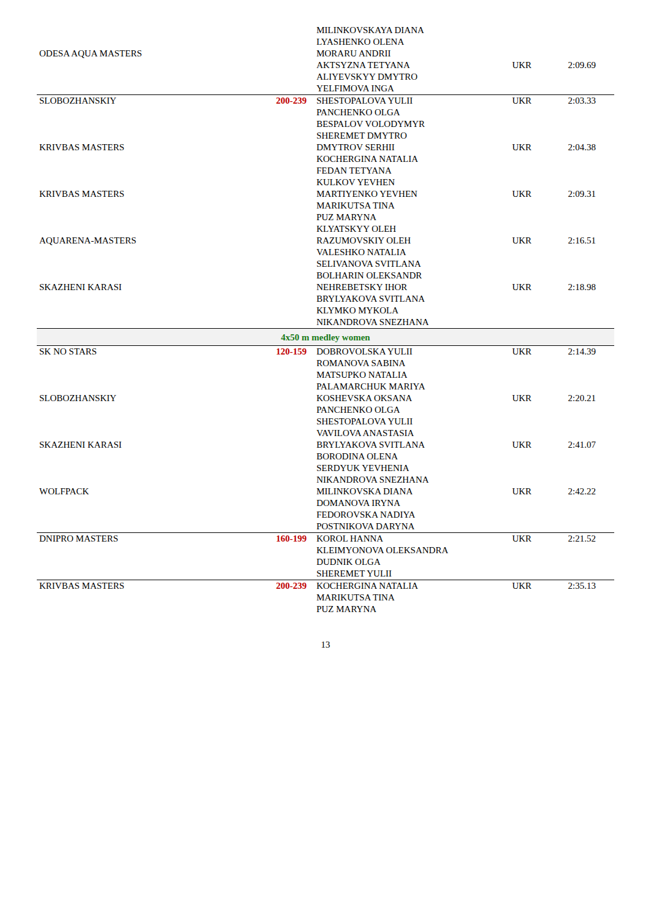| | | MILINKOVSKAYA DIANA | | |
| | | LYASHENKO OLENA | | |
| ODESA AQUA MASTERS | | MORARU ANDRII | | |
| | | AKTSYZNA TETYANA | UKR | 2:09.69 |
| | | ALIYEVSKYY DMYTRO | | |
| | | YELFIMOVA INGA | | |
| SLOBOZHANSKIY | 200-239 | SHESTOPALOVA YULII | UKR | 2:03.33 |
| | | PANCHENKO OLGA | | |
| | | BESPALOV VOLODYMYR | | |
| | | SHEREMET DMYTRO | | |
| KRIVBAS MASTERS | | DMYTROV SERHII | UKR | 2:04.38 |
| | | KOCHERGINA NATALIA | | |
| | | FEDAN TETYANA | | |
| | | KULKOV YEVHEN | | |
| KRIVBAS MASTERS | | MARTIYENKO YEVHEN | UKR | 2:09.31 |
| | | MARIKUTSA TINA | | |
| | | PUZ MARYNA | | |
| | | KLYATSKYY OLEH | | |
| AQUARENA-MASTERS | | RAZUMOVSKIY OLEH | UKR | 2:16.51 |
| | | VALESHKO NATALIA | | |
| | | SELIVANOVA SVITLANA | | |
| | | BOLHARIN OLEKSANDR | | |
| SKAZHENI KARASI | | NEHREBETSKY IHOR | UKR | 2:18.98 |
| | | BRYLYAKOVA SVITLANA | | |
| | | KLYMKO MYKOLA | | |
| | | NIKANDROVA SNEZHANA | | |
| 4x50 m medley women |
| SK NO STARS | 120-159 | DOBROVOLSKA YULII | UKR | 2:14.39 |
| | | ROMANOVA SABINA | | |
| | | MATSUPKO NATALIA | | |
| | | PALAMARCHUK MARIYA | | |
| SLOBOZHANSKIY | | KOSHEVSKA OKSANA | UKR | 2:20.21 |
| | | PANCHENKO OLGA | | |
| | | SHESTOPALOVA YULII | | |
| | | VAVILOVA ANASTASIA | | |
| SKAZHENI KARASI | | BRYLYAKOVA SVITLANA | UKR | 2:41.07 |
| | | BORODINA OLENA | | |
| | | SERDYUK YEVHENIA | | |
| | | NIKANDROVA SNEZHANA | | |
| WOLFPACK | | MILINKOVSKA DIANA | UKR | 2:42.22 |
| | | DOMANOVA IRYNA | | |
| | | FEDOROVSKA NADIYA | | |
| | | POSTNIKOVA DARYNA | | |
| DNIPRO MASTERS | 160-199 | KOROL HANNA | UKR | 2:21.52 |
| | | KLEIMYONOVA OLEKSANDRA | | |
| | | DUDNIK OLGA | | |
| | | SHEREMET YULII | | |
| KRIVBAS MASTERS | 200-239 | KOCHERGINA NATALIA | UKR | 2:35.13 |
| | | MARIKUTSA TINA | | |
| | | PUZ MARYNA | | |
13